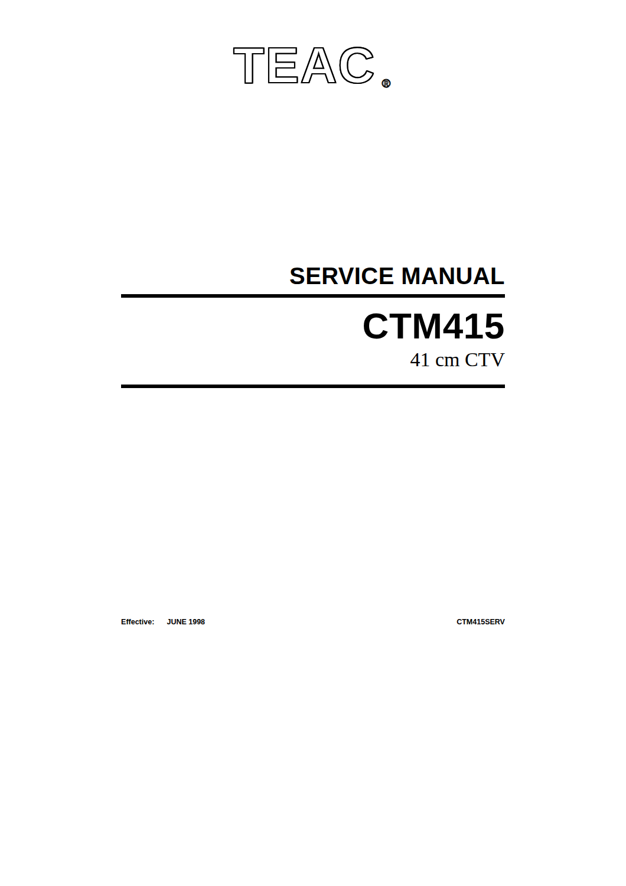TEAC®
SERVICE MANUAL
CTM415
41 cm CTV
Effective: JUNE 1998
CTM415SERV